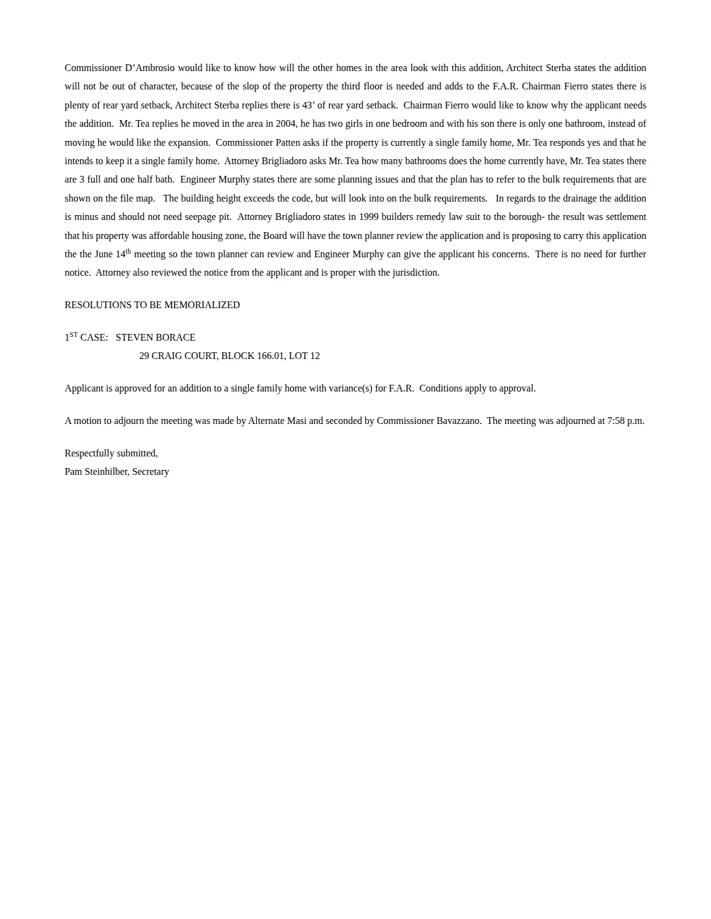Commissioner D’Ambrosio would like to know how will the other homes in the area look with this addition, Architect Sterba states the addition will not be out of character, because of the slop of the property the third floor is needed and adds to the F.A.R. Chairman Fierro states there is plenty of rear yard setback, Architect Sterba replies there is 43’ of rear yard setback. Chairman Fierro would like to know why the applicant needs the addition. Mr. Tea replies he moved in the area in 2004, he has two girls in one bedroom and with his son there is only one bathroom, instead of moving he would like the expansion. Commissioner Patten asks if the property is currently a single family home, Mr. Tea responds yes and that he intends to keep it a single family home. Attorney Brigliadoro asks Mr. Tea how many bathrooms does the home currently have, Mr. Tea states there are 3 full and one half bath. Engineer Murphy states there are some planning issues and that the plan has to refer to the bulk requirements that are shown on the file map. The building height exceeds the code, but will look into on the bulk requirements. In regards to the drainage the addition is minus and should not need seepage pit. Attorney Brigliadoro states in 1999 builders remedy law suit to the borough- the result was settlement that his property was affordable housing zone, the Board will have the town planner review the application and is proposing to carry this application the the June 14th meeting so the town planner can review and Engineer Murphy can give the applicant his concerns. There is no need for further notice. Attorney also reviewed the notice from the applicant and is proper with the jurisdiction.
RESOLUTIONS TO BE MEMORIALIZED
1ST CASE: STEVEN BORACE 29 CRAIG COURT, BLOCK 166.01, LOT 12
Applicant is approved for an addition to a single family home with variance(s) for F.A.R. Conditions apply to approval.
A motion to adjourn the meeting was made by Alternate Masi and seconded by Commissioner Bavazzano. The meeting was adjourned at 7:58 p.m.
Respectfully submitted,
Pam Steinhilber, Secretary